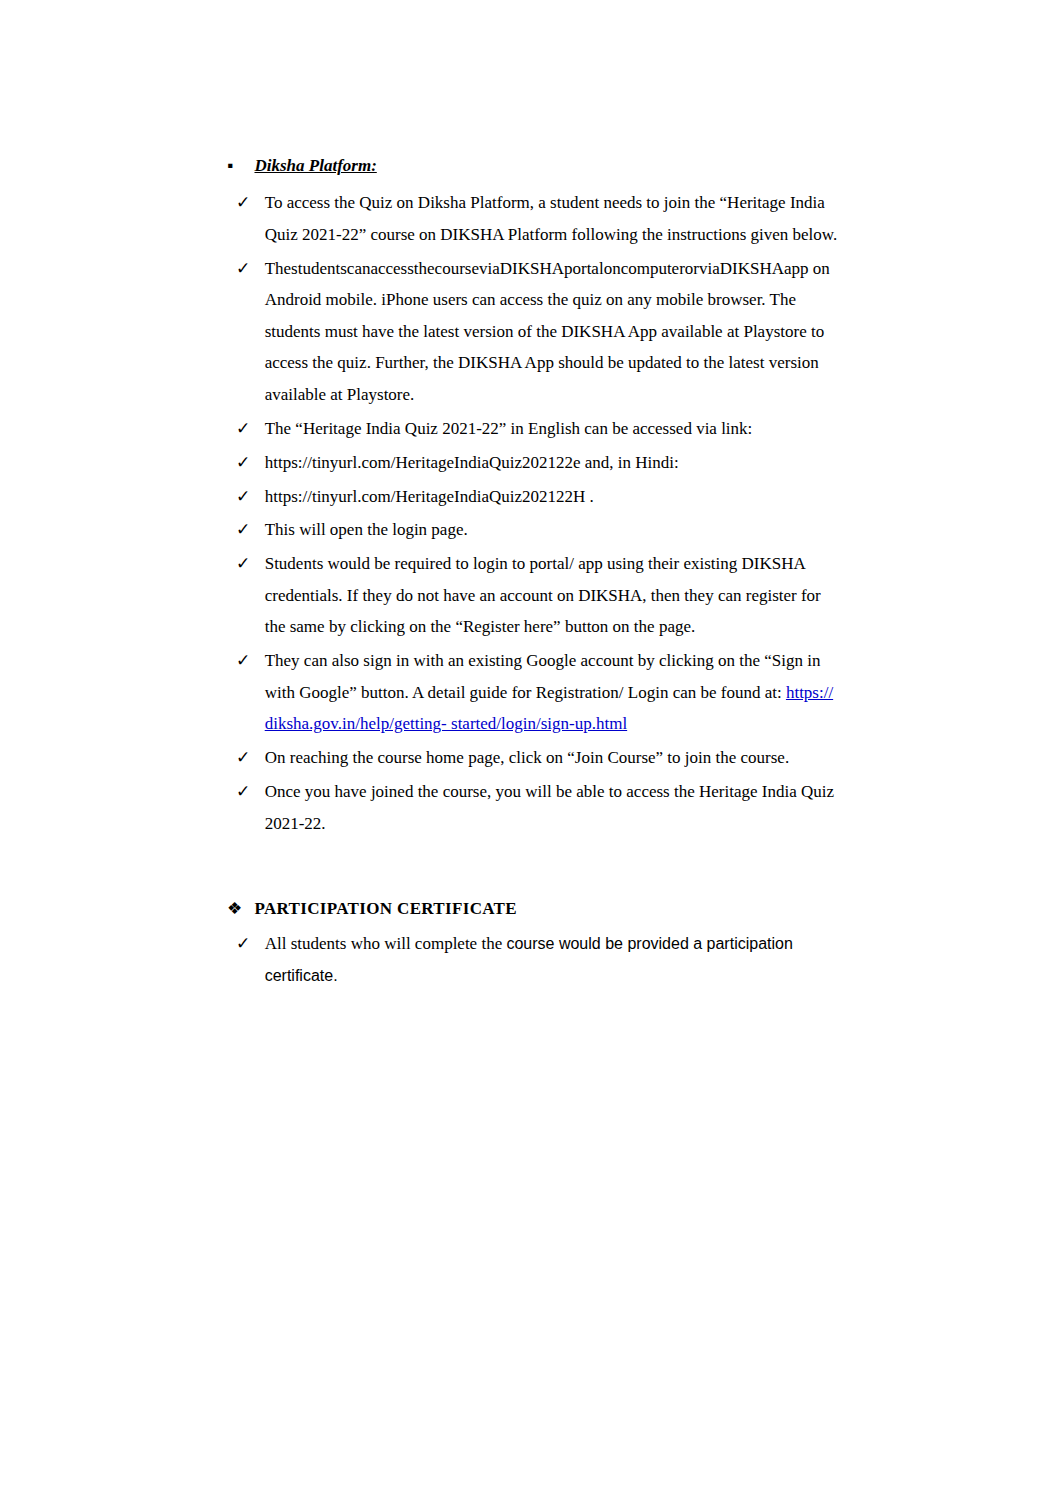▪
Diksha Platform:
To access the Quiz on Diksha Platform, a student needs to join the “Heritage India Quiz 2021-22” course on DIKSHA Platform following the instructions given below.
ThestudentscanaccessthecourseviaDIKSHAportaloncomputerorviaDIKSHAapp on Android mobile. iPhone users can access the quiz on any mobile browser. The students must have the latest version of the DIKSHA App available at Playstore to access the quiz. Further, the DIKSHA App should be updated to the latest version available at Playstore.
The “Heritage India Quiz 2021-22” in English can be accessed via link:
https://tinyurl.com/HeritageIndiaQuiz202122e and, in Hindi:
https://tinyurl.com/HeritageIndiaQuiz202122H .
This will open the login page.
Students would be required to login to portal/ app using their existing DIKSHA credentials. If they do not have an account on DIKSHA, then they can register for the same by clicking on the “Register here” button on the page.
They can also sign in with an existing Google account by clicking on the “Sign in with Google” button. A detail guide for Registration/ Login can be found at: https://diksha.gov.in/help/getting- started/login/sign-up.html
On reaching the course home page, click on “Join Course” to join the course.
Once you have joined the course, you will be able to access the Heritage India Quiz 2021-22.
❖
PARTICIPATION CERTIFICATE
All students who will complete the course would be provided a participation certificate.